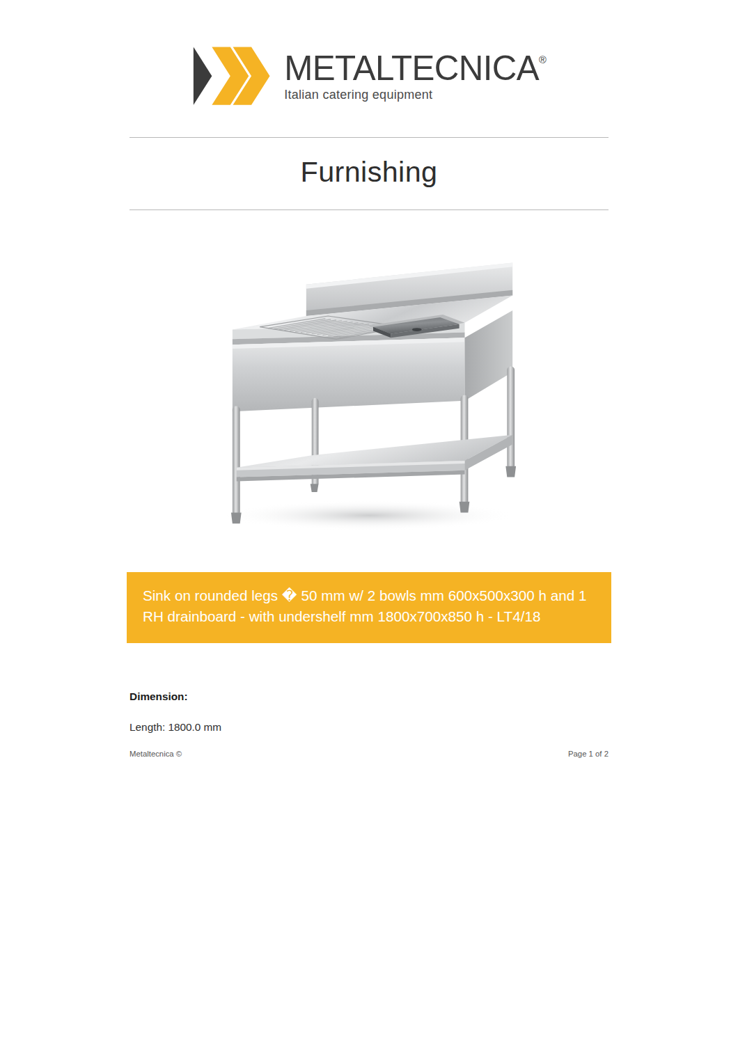METALTECNICA®
Italian catering equipment
Furnishing
Sink on rounded legs � 50 mm w/ 2 bowls mm 600x500x300 h and 1 RH drainboard - with undershelf mm 1800x700x850 h - LT4/18
Dimension:
Length: 1800.0 mm
Metaltecnica © Page 1 of 2